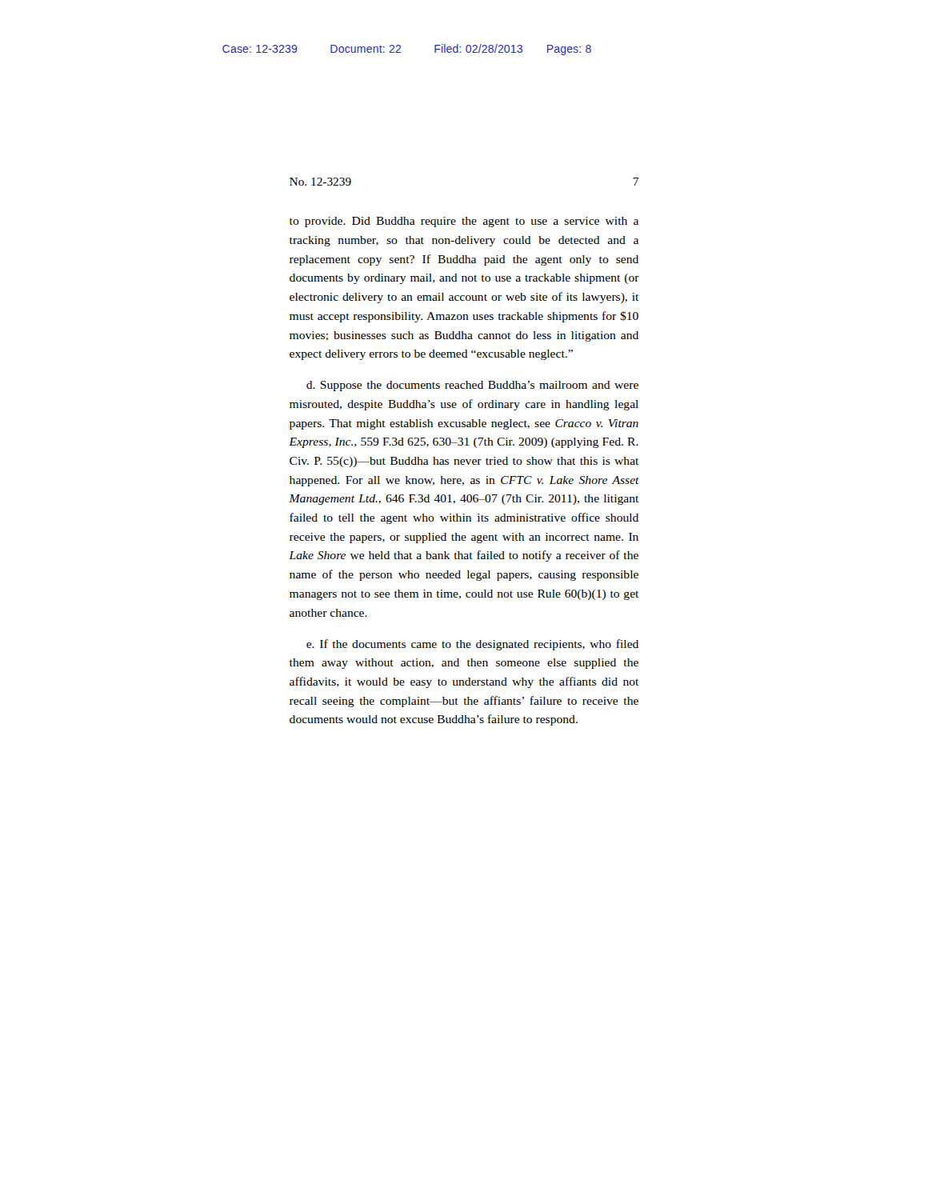Case: 12-3239 Document: 22 Filed: 02/28/2013 Pages: 8
No. 12-3239 7
to provide. Did Buddha require the agent to use a service with a tracking number, so that non-delivery could be detected and a replacement copy sent? If Buddha paid the agent only to send documents by ordinary mail, and not to use a trackable shipment (or electronic delivery to an email account or web site of its lawyers), it must accept responsibility. Amazon uses trackable shipments for $10 movies; businesses such as Buddha cannot do less in litigation and expect delivery errors to be deemed “excusable neglect.”
d. Suppose the documents reached Buddha’s mailroom and were misrouted, despite Buddha’s use of ordinary care in handling legal papers. That might establish excusable neglect, see Cracco v. Vitran Express, Inc., 559 F.3d 625, 630–31 (7th Cir. 2009) (applying Fed. R. Civ. P. 55(c))—but Buddha has never tried to show that this is what happened. For all we know, here, as in CFTC v. Lake Shore Asset Management Ltd., 646 F.3d 401, 406–07 (7th Cir. 2011), the litigant failed to tell the agent who within its administrative office should receive the papers, or supplied the agent with an incorrect name. In Lake Shore we held that a bank that failed to notify a receiver of the name of the person who needed legal papers, causing responsible managers not to see them in time, could not use Rule 60(b)(1) to get another chance.
e. If the documents came to the designated recipients, who filed them away without action, and then someone else supplied the affidavits, it would be easy to understand why the affiants did not recall seeing the complaint—but the affiants’ failure to receive the documents would not excuse Buddha’s failure to respond.